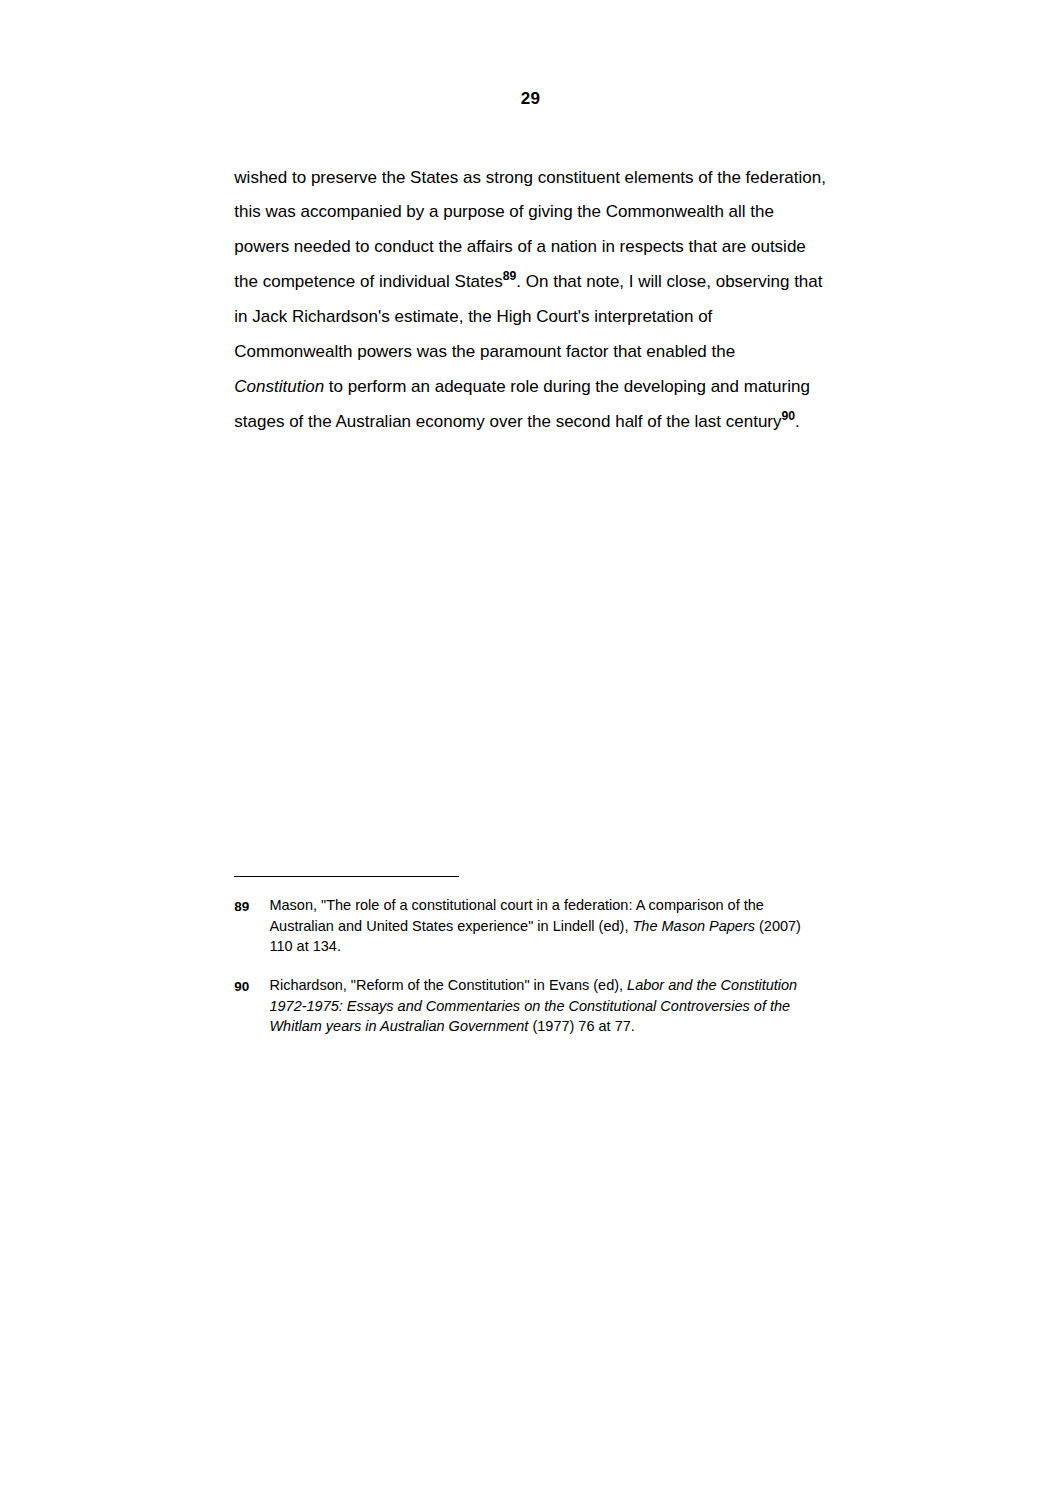29
wished to preserve the States as strong constituent elements of the federation, this was accompanied by a purpose of giving the Commonwealth all the powers needed to conduct the affairs of a nation in respects that are outside the competence of individual States89. On that note, I will close, observing that in Jack Richardson's estimate, the High Court's interpretation of Commonwealth powers was the paramount factor that enabled the Constitution to perform an adequate role during the developing and maturing stages of the Australian economy over the second half of the last century90.
89
Mason, "The role of a constitutional court in a federation: A comparison of the Australian and United States experience" in Lindell (ed), The Mason Papers (2007) 110 at 134.
90
Richardson, "Reform of the Constitution" in Evans (ed), Labor and the Constitution 1972-1975: Essays and Commentaries on the Constitutional Controversies of the Whitlam years in Australian Government (1977) 76 at 77.